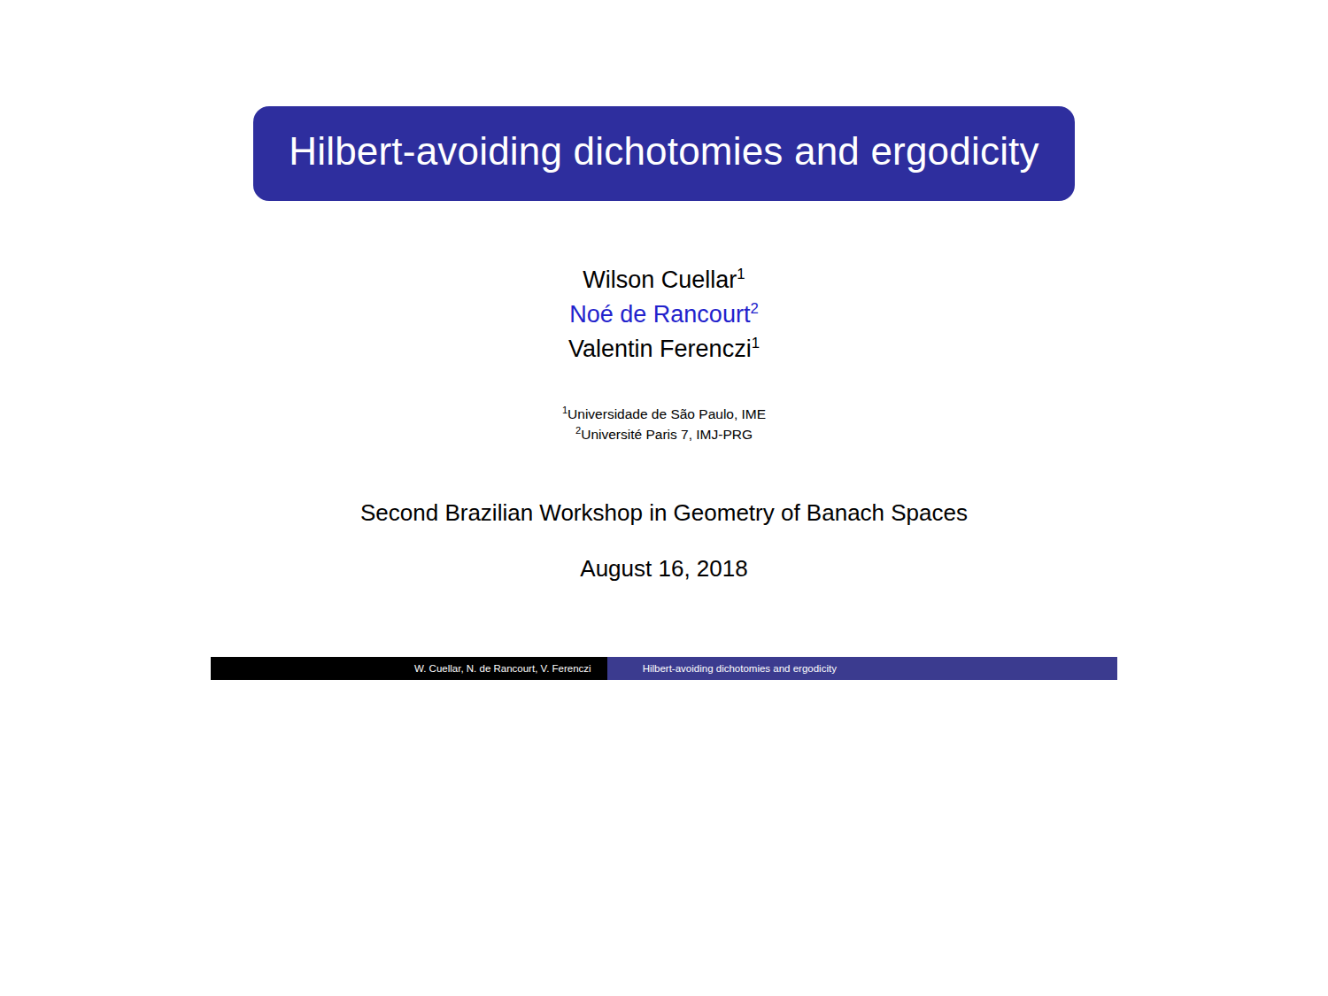Hilbert-avoiding dichotomies and ergodicity
Wilson Cuellar1
Noé de Rancourt2
Valentin Ferenczi1
1Universidade de São Paulo, IME
2Université Paris 7, IMJ-PRG
Second Brazilian Workshop in Geometry of Banach Spaces
August 16, 2018
W. Cuellar, N. de Rancourt, V. Ferenczi
Hilbert-avoiding dichotomies and ergodicity